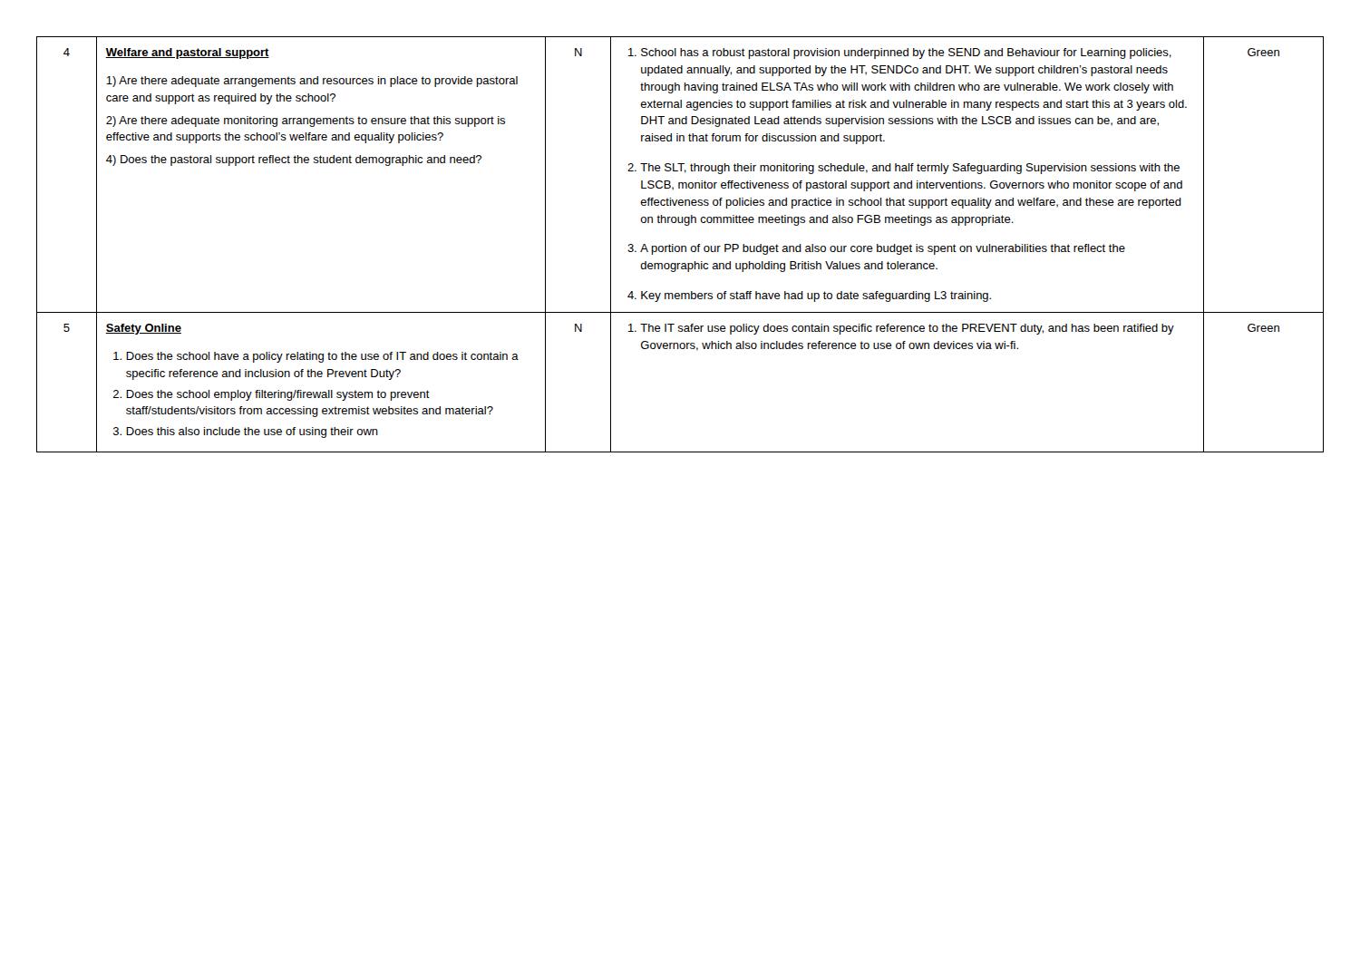| 4 | Welfare and pastoral support 1) Are there adequate arrangements and resources in place to provide pastoral care and support as required by the school? 2) Are there adequate monitoring arrangements to ensure that this support is effective and supports the school’s welfare and equality policies? 4) Does the pastoral support reflect the student demographic and need? | N | School has a robust pastoral provision underpinned by the SEND and Behaviour for Learning policies, updated annually, and supported by the HT, SENDCo and DHT. We support children’s pastoral needs through having trained ELSA TAs who will work with children who are vulnerable. We work closely with external agencies to support families at risk and vulnerable in many respects and start this at 3 years old. DHT and Designated Lead attends supervision sessions with the LSCB and issues can be, and are, raised in that forum for discussion and support. The SLT, through their monitoring schedule, and half termly Safeguarding Supervision sessions with the LSCB, monitor effectiveness of pastoral support and interventions. Governors who monitor scope of and effectiveness of policies and practice in school that support equality and welfare, and these are reported on through committee meetings and also FGB meetings as appropriate. A portion of our PP budget and also our core budget is spent on vulnerabilities that reflect the demographic and upholding British Values and tolerance. Key members of staff have had up to date safeguarding L3 training. | Green |
| 5 | Safety Online Does the school have a policy relating to the use of IT and does it contain a specific reference and inclusion of the Prevent Duty? Does the school employ filtering/firewall system to prevent staff/students/visitors from accessing extremist websites and material? Does this also include the use of using their own | N | The IT safer use policy does contain specific reference to the PREVENT duty, and has been ratified by Governors, which also includes reference to use of own devices via wi-fi. | Green |